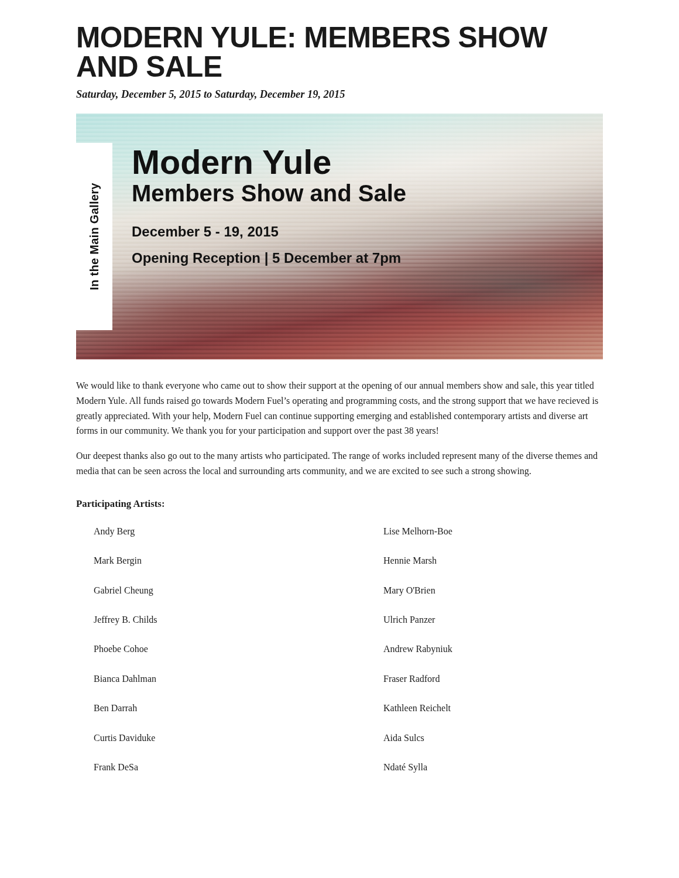Modern Yule: Members Show and Sale
Saturday, December 5, 2015 to Saturday, December 19, 2015
In the Main Gallery
Modern Yule
Members Show and Sale
December 5 - 19, 2015
Opening Reception | 5 December at 7pm
We would like to thank everyone who came out to show their support at the opening of our annual members show and sale, this year titled Modern Yule. All funds raised go towards Modern Fuel’s operating and programming costs, and the strong support that we have recieved is greatly appreciated. With your help, Modern Fuel can continue supporting emerging and established contemporary artists and diverse art forms in our community. We thank you for your participation and support over the past 38 years!
Our deepest thanks also go out to the many artists who participated. The range of works included represent many of the diverse themes and media that can be seen across the local and surrounding arts community, and we are excited to see such a strong showing.
Participating Artists:
Andy Berg
Mark Bergin
Gabriel Cheung
Jeffrey B. Childs
Phoebe Cohoe
Bianca Dahlman
Ben Darrah
Curtis Daviduke
Frank DeSa
Lise Melhorn-Boe
Hennie Marsh
Mary O'Brien
Ulrich Panzer
Andrew Rabyniuk
Fraser Radford
Kathleen Reichelt
Aida Sulcs
Ndaté Sylla